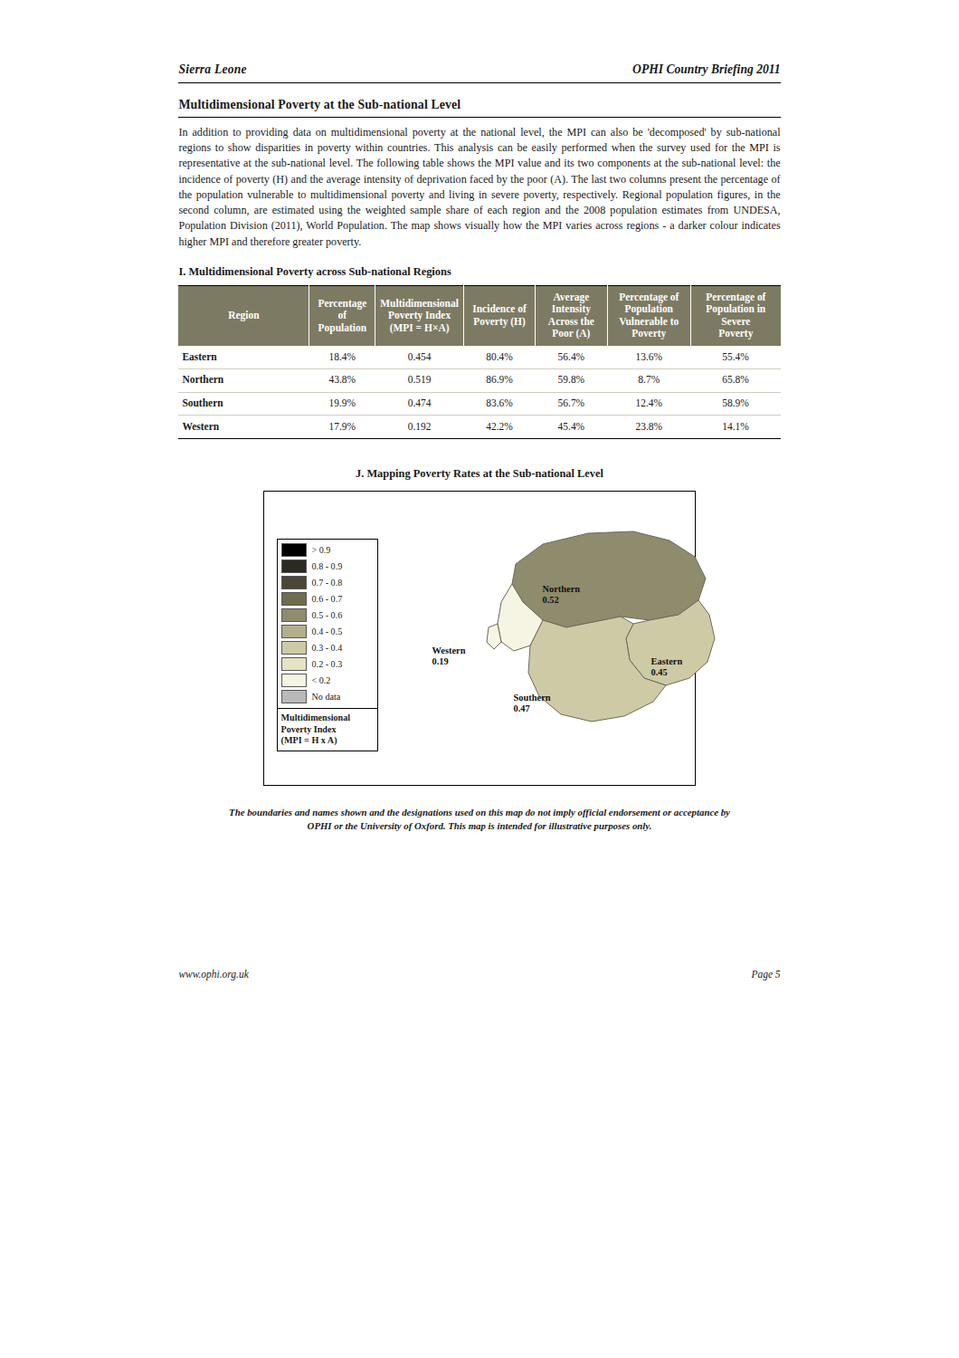Sierra Leone
OPHI Country Briefing 2011
Multidimensional Poverty at the Sub-national Level
In addition to providing data on multidimensional poverty at the national level, the MPI can also be 'decomposed' by sub-national regions to show disparities in poverty within countries. This analysis can be easily performed when the survey used for the MPI is representative at the sub-national level. The following table shows the MPI value and its two components at the sub-national level: the incidence of poverty (H) and the average intensity of deprivation faced by the poor (A). The last two columns present the percentage of the population vulnerable to multidimensional poverty and living in severe poverty, respectively. Regional population figures, in the second column, are estimated using the weighted sample share of each region and the 2008 population estimates from UNDESA, Population Division (2011), World Population. The map shows visually how the MPI varies across regions - a darker colour indicates higher MPI and therefore greater poverty.
I. Multidimensional Poverty across Sub-national Regions
| Region | Percentage of Population | Multidimensional Poverty Index (MPI = H×A) | Incidence of Poverty (H) | Average Intensity Across the Poor (A) | Percentage of Population Vulnerable to Poverty | Percentage of Population in Severe Poverty |
| --- | --- | --- | --- | --- | --- | --- |
| Eastern | 18.4% | 0.454 | 80.4% | 56.4% | 13.6% | 55.4% |
| Northern | 43.8% | 0.519 | 86.9% | 59.8% | 8.7% | 65.8% |
| Southern | 19.9% | 0.474 | 83.6% | 56.7% | 12.4% | 58.9% |
| Western | 17.9% | 0.192 | 42.2% | 45.4% | 23.8% | 14.1% |
J. Mapping Poverty Rates at the Sub-national Level
> 0.9
0.8 - 0.9
0.7 - 0.8
0.6 - 0.7
0.5 - 0.6
0.4 - 0.5
0.3 - 0.4
0.2 - 0.3
< 0.2
No data
Multidimensional
Poverty Index
(MPI = H x A)
Northern
0.52
Western
0.19
Eastern
0.45
Southern
0.47
The boundaries and names shown and the designations used on this map do not imply official endorsement or acceptance by OPHI or the University of Oxford. This map is intended for illustrative purposes only.
www.ophi.org.uk
Page 5